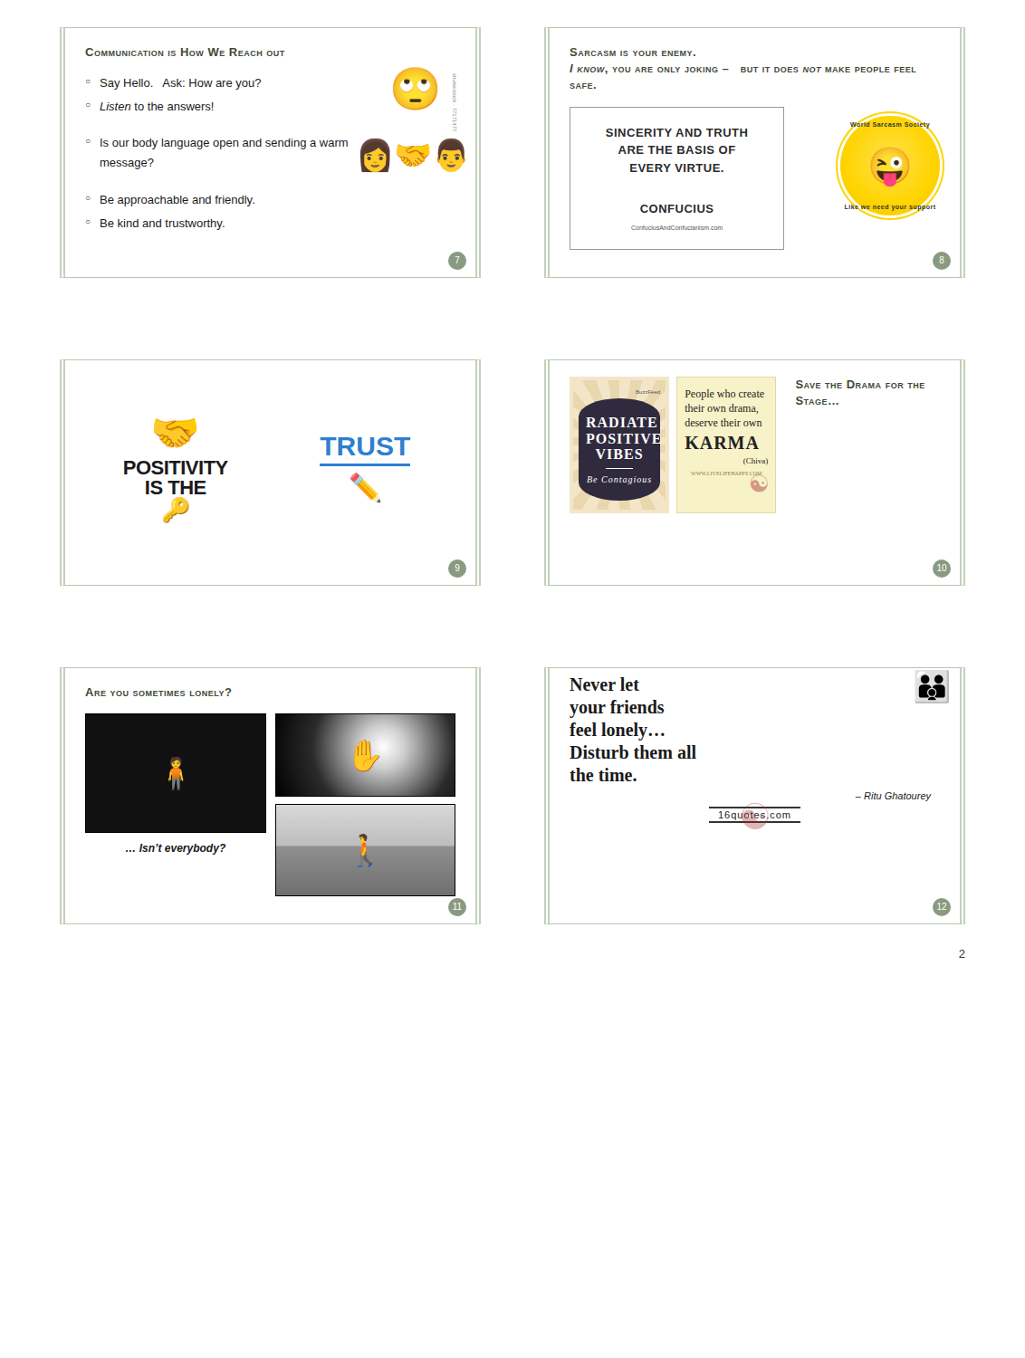Communication is How We Reach out
🙄
shutterstock · 77171477
Say Hello. Ask: How are you?
Listen to the answers!
👩‍🤝‍👨
Is our body language open and sending a warm message?
Be approachable and friendly.
Be kind and trustworthy.
7
Sarcasm is your enemy.
I know, you are only joking – but it does not make people feel safe.
SINCERITY AND TRUTH
ARE THE BASIS OF
EVERY VIRTUE.
CONFUCIUS
ConfuciusAndConfucianism.com
World Sarcasm Society
😜
Like we need your support
8
🤝
POSITIVITY
IS THE
🔑
TRUST
✏️
9
BuzzFeed
RADIATE
POSITIVE
VIBES
Be Contagious
People who create
their own drama,
deserve their own
KARMA
(Chiva)
☯
WWW.LIVELIFEHAPPY.COM
Save the Drama for the Stage…
10
Are you sometimes lonely?
🧍
… Isn’t everybody?
✋
🚶
11
👪
Never let
your friends
feel lonely…
Disturb them all
the time.
☯
– Ritu Ghatourey
16quotes.com
12
2